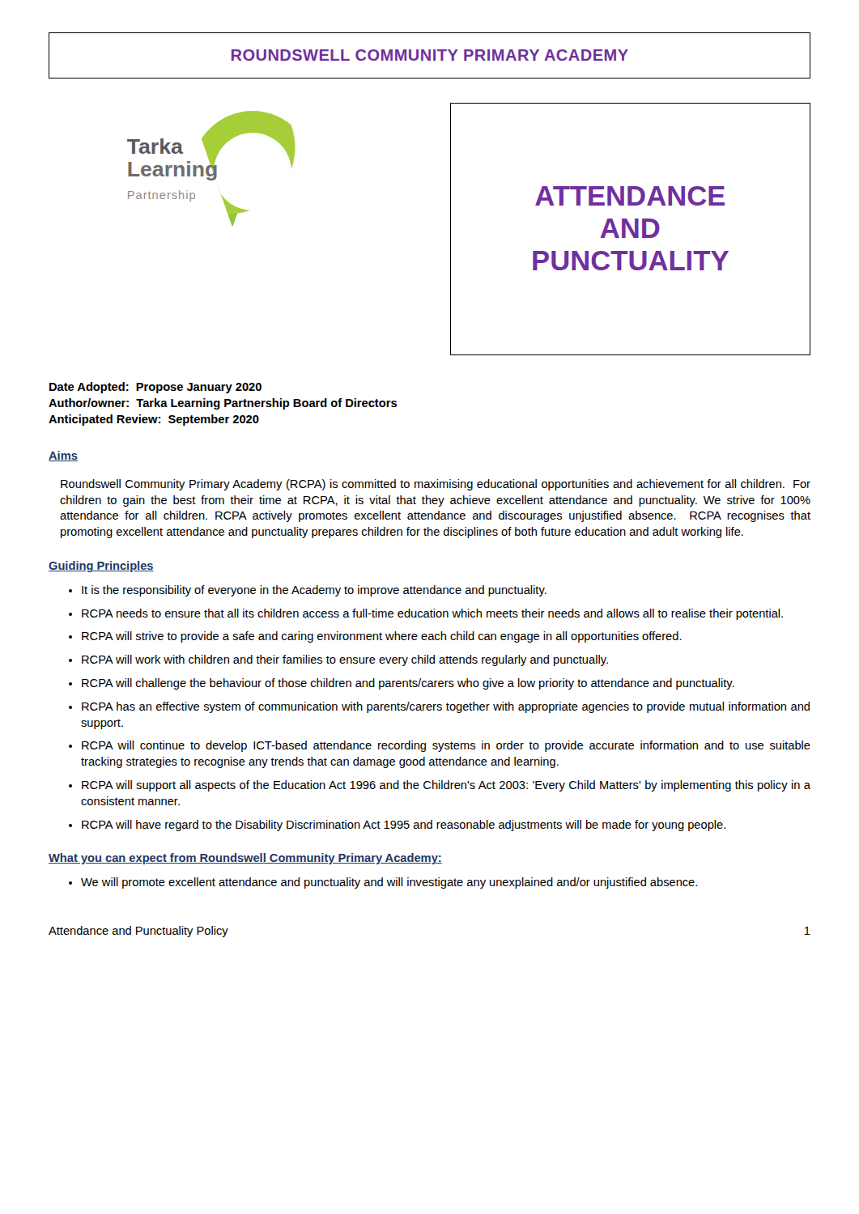ROUNDSWELL COMMUNITY PRIMARY ACADEMY
Tarka
Learning
Partnership
ATTENDANCE
AND
PUNCTUALITY
Date Adopted: Propose January 2020
Author/owner: Tarka Learning Partnership Board of Directors
Anticipated Review: September 2020
Aims
Roundswell Community Primary Academy (RCPA) is committed to maximising educational opportunities and achievement for all children. For children to gain the best from their time at RCPA, it is vital that they achieve excellent attendance and punctuality. We strive for 100% attendance for all children. RCPA actively promotes excellent attendance and discourages unjustified absence. RCPA recognises that promoting excellent attendance and punctuality prepares children for the disciplines of both future education and adult working life.
Guiding Principles
It is the responsibility of everyone in the Academy to improve attendance and punctuality.
RCPA needs to ensure that all its children access a full-time education which meets their needs and allows all to realise their potential.
RCPA will strive to provide a safe and caring environment where each child can engage in all opportunities offered.
RCPA will work with children and their families to ensure every child attends regularly and punctually.
RCPA will challenge the behaviour of those children and parents/carers who give a low priority to attendance and punctuality.
RCPA has an effective system of communication with parents/carers together with appropriate agencies to provide mutual information and support.
RCPA will continue to develop ICT-based attendance recording systems in order to provide accurate information and to use suitable tracking strategies to recognise any trends that can damage good attendance and learning.
RCPA will support all aspects of the Education Act 1996 and the Children's Act 2003: 'Every Child Matters' by implementing this policy in a consistent manner.
RCPA will have regard to the Disability Discrimination Act 1995 and reasonable adjustments will be made for young people.
What you can expect from Roundswell Community Primary Academy:
We will promote excellent attendance and punctuality and will investigate any unexplained and/or unjustified absence.
Attendance and Punctuality Policy 1